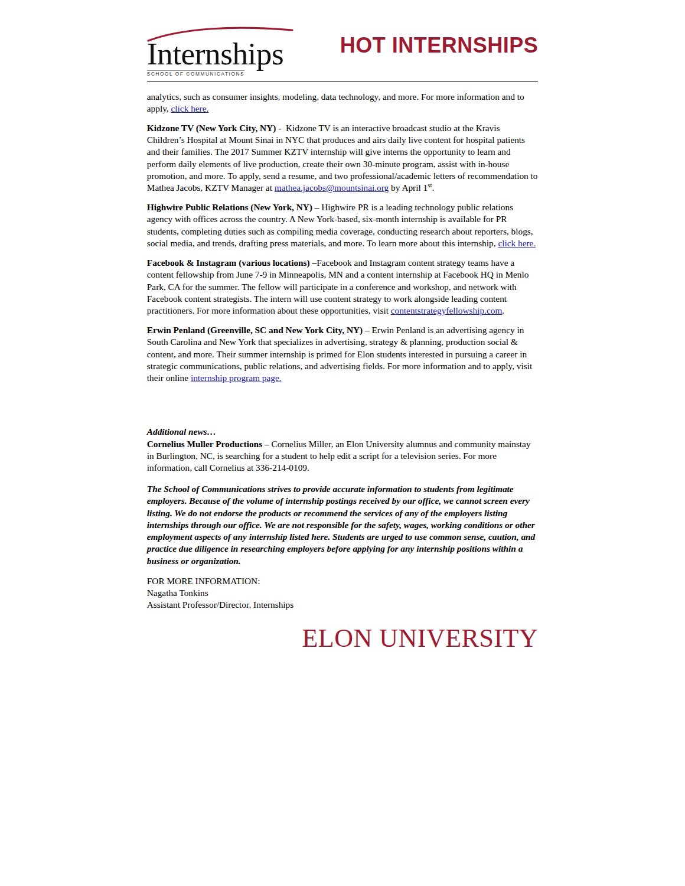Internships SCHOOL OF COMMUNICATIONS
HOT INTERNSHIPS
analytics, such as consumer insights, modeling, data technology, and more. For more information and to apply, click here.
Kidzone TV (New York City, NY) - Kidzone TV is an interactive broadcast studio at the Kravis Children’s Hospital at Mount Sinai in NYC that produces and airs daily live content for hospital patients and their families. The 2017 Summer KZTV internship will give interns the opportunity to learn and perform daily elements of live production, create their own 30-minute program, assist with in-house promotion, and more. To apply, send a resume, and two professional/academic letters of recommendation to Mathea Jacobs, KZTV Manager at mathea.jacobs@mountsinai.org by April 1st.
Highwire Public Relations (New York, NY) – Highwire PR is a leading technology public relations agency with offices across the country. A New York-based, six-month internship is available for PR students, completing duties such as compiling media coverage, conducting research about reporters, blogs, social media, and trends, drafting press materials, and more. To learn more about this internship, click here.
Facebook & Instagram (various locations) –Facebook and Instagram content strategy teams have a content fellowship from June 7-9 in Minneapolis, MN and a content internship at Facebook HQ in Menlo Park, CA for the summer. The fellow will participate in a conference and workshop, and network with Facebook content strategists. The intern will use content strategy to work alongside leading content practitioners. For more information about these opportunities, visit contentstrategyfellowship.com.
Erwin Penland (Greenville, SC and New York City, NY) – Erwin Penland is an advertising agency in South Carolina and New York that specializes in advertising, strategy & planning, production social & content, and more. Their summer internship is primed for Elon students interested in pursuing a career in strategic communications, public relations, and advertising fields. For more information and to apply, visit their online internship program page.
Additional news…
Cornelius Muller Productions – Cornelius Miller, an Elon University alumnus and community mainstay in Burlington, NC, is searching for a student to help edit a script for a television series. For more information, call Cornelius at 336-214-0109.
The School of Communications strives to provide accurate information to students from legitimate employers. Because of the volume of internship postings received by our office, we cannot screen every listing. We do not endorse the products or recommend the services of any of the employers listing internships through our office. We are not responsible for the safety, wages, working conditions or other employment aspects of any internship listed here. Students are urged to use common sense, caution, and practice due diligence in researching employers before applying for any internship positions within a business or organization.
FOR MORE INFORMATION:
Nagatha Tonkins
Assistant Professor/Director, Internships
ELON UNIVERSITY